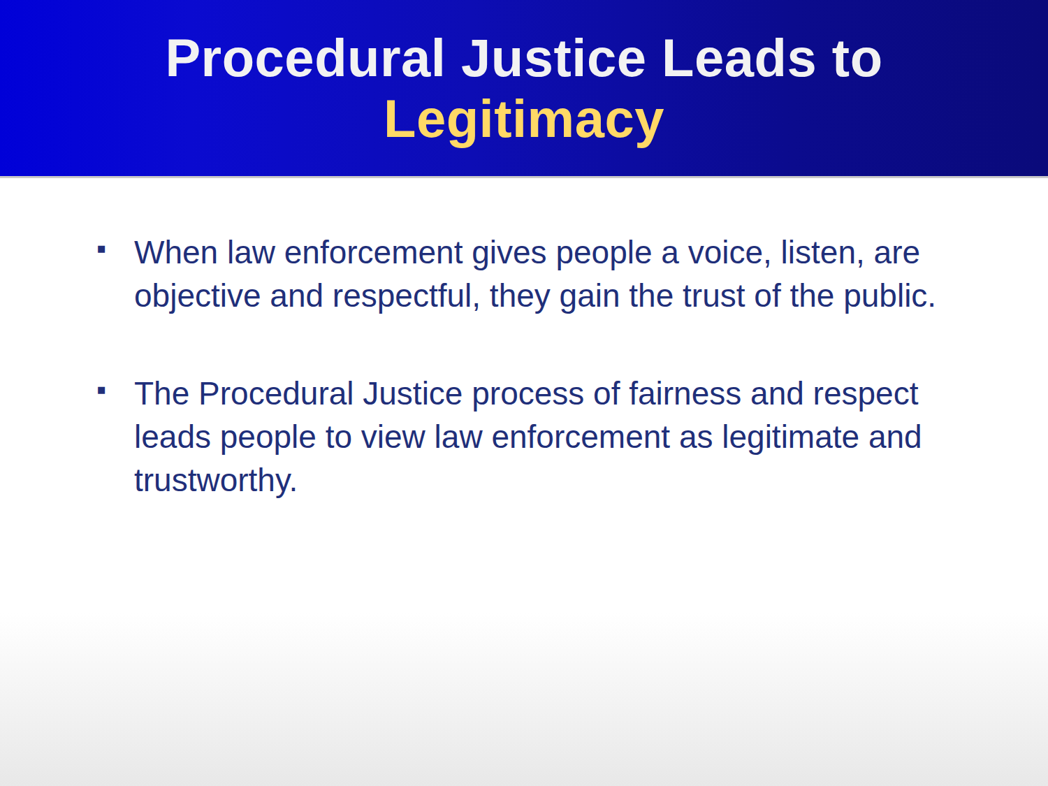Procedural Justice Leads to
Legitimacy
When law enforcement gives people a voice, listen, are objective and respectful, they gain the trust of the public.
The Procedural Justice process of fairness and respect leads people to view law enforcement as legitimate and trustworthy.